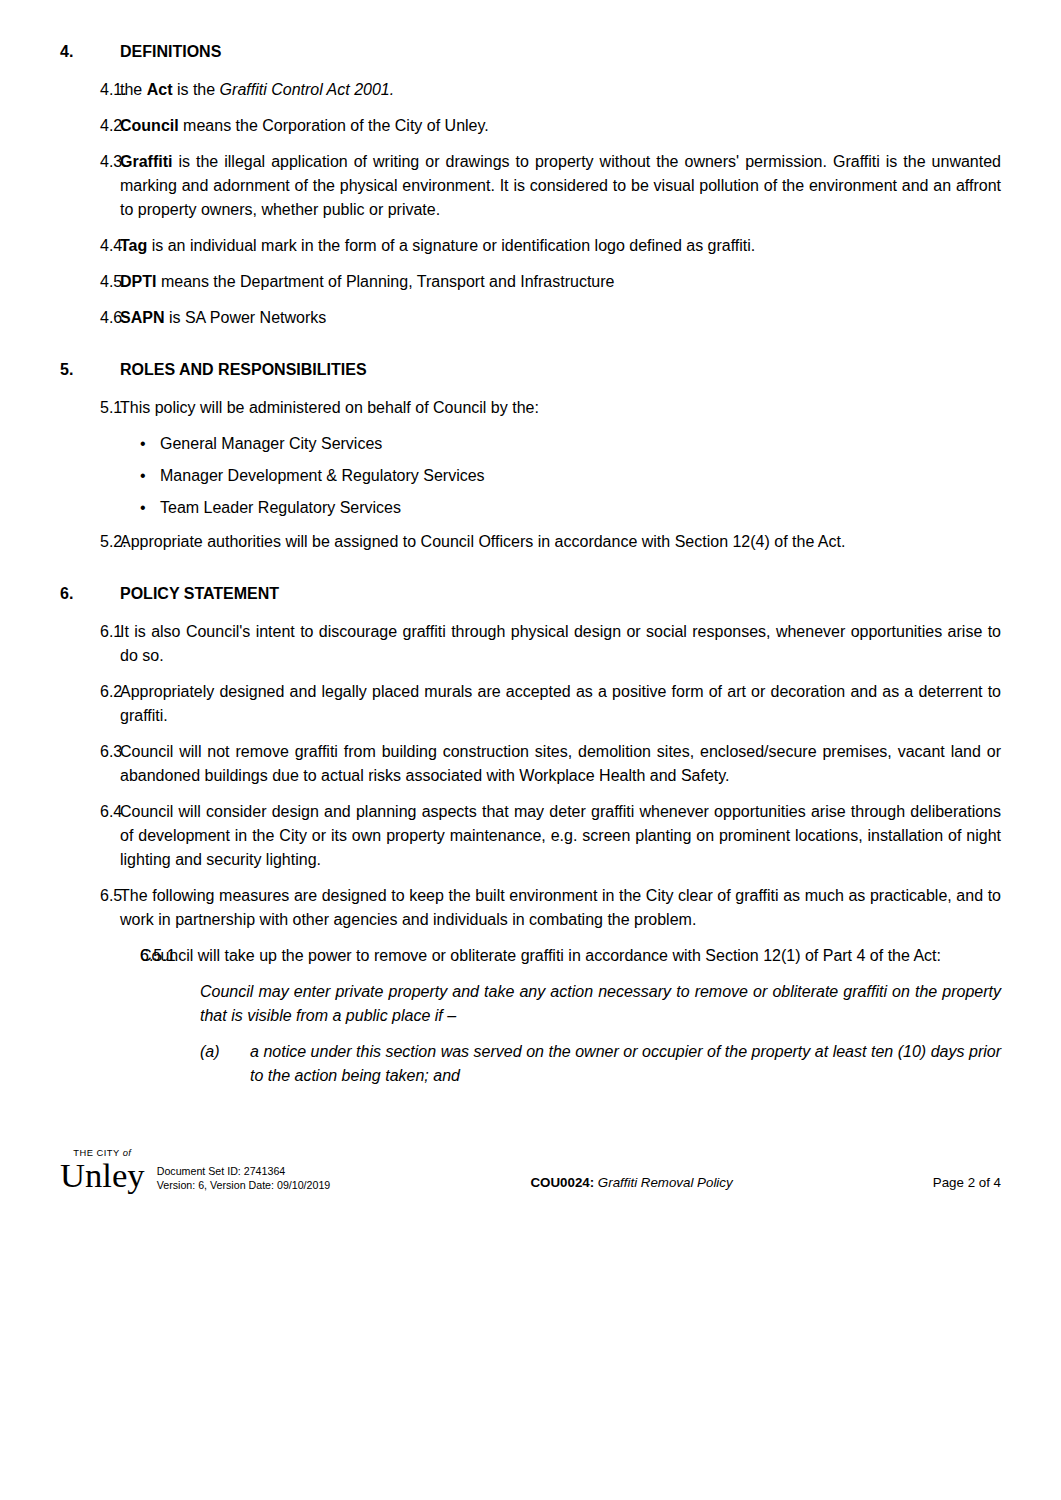4. DEFINITIONS
4.1. the Act is the Graffiti Control Act 2001.
4.2. Council means the Corporation of the City of Unley.
4.3. Graffiti is the illegal application of writing or drawings to property without the owners' permission. Graffiti is the unwanted marking and adornment of the physical environment. It is considered to be visual pollution of the environment and an affront to property owners, whether public or private.
4.4. Tag is an individual mark in the form of a signature or identification logo defined as graffiti.
4.5. DPTI means the Department of Planning, Transport and Infrastructure
4.6. SAPN is SA Power Networks
5. ROLES AND RESPONSIBILITIES
5.1. This policy will be administered on behalf of Council by the:
General Manager City Services
Manager Development & Regulatory Services
Team Leader Regulatory Services
5.2. Appropriate authorities will be assigned to Council Officers in accordance with Section 12(4) of the Act.
6. POLICY STATEMENT
6.1 It is also Council's intent to discourage graffiti through physical design or social responses, whenever opportunities arise to do so.
6.2 Appropriately designed and legally placed murals are accepted as a positive form of art or decoration and as a deterrent to graffiti.
6.3 Council will not remove graffiti from building construction sites, demolition sites, enclosed/secure premises, vacant land or abandoned buildings due to actual risks associated with Workplace Health and Safety.
6.4 Council will consider design and planning aspects that may deter graffiti whenever opportunities arise through deliberations of development in the City or its own property maintenance, e.g. screen planting on prominent locations, installation of night lighting and security lighting.
6.5 The following measures are designed to keep the built environment in the City clear of graffiti as much as practicable, and to work in partnership with other agencies and individuals in combating the problem.
6.5.1 Council will take up the power to remove or obliterate graffiti in accordance with Section 12(1) of Part 4 of the Act:
Council may enter private property and take any action necessary to remove or obliterate graffiti on the property that is visible from a public place if –
(a) a notice under this section was served on the owner or occupier of the property at least ten (10) days prior to the action being taken; and
THE CITY of
Unley
Document Set ID: 2741364
Version: 6, Version Date: 09/10/2019
COU0024: Graffiti Removal Policy
Page 2 of 4